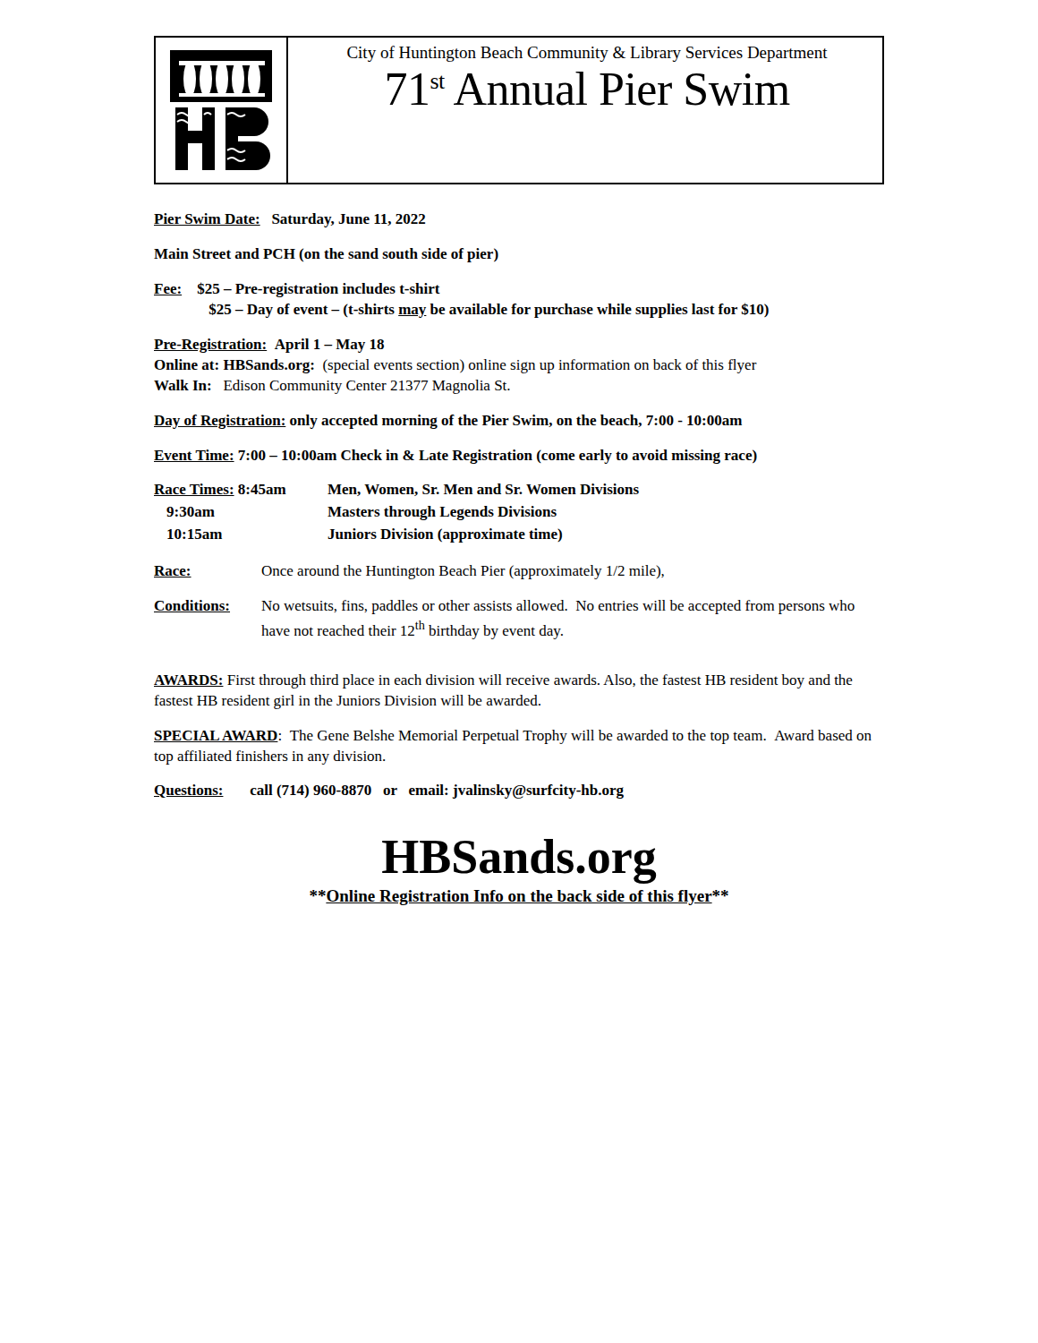City of Huntington Beach Community & Library Services Department
71st Annual Pier Swim
Pier Swim Date: Saturday, June 11, 2022
Main Street and PCH (on the sand south side of pier)
Fee: $25 – Pre-registration includes t-shirt $25 – Day of event – (t-shirts may be available for purchase while supplies last for $10)
Pre-Registration: April 1 – May 18
Online at: HBSands.org: (special events section) online sign up information on back of this flyer
Walk In: Edison Community Center 21377 Magnolia St.
Day of Registration: only accepted morning of the Pier Swim, on the beach, 7:00 - 10:00am
Event Time: 7:00 – 10:00am Check in & Late Registration (come early to avoid missing race)
| Race Times: 8:45am | Men, Women, Sr. Men and Sr. Women Divisions |
| 9:30am | Masters through Legends Divisions |
| 10:15am | Juniors Division (approximate time) |
| Race: | Once around the Huntington Beach Pier (approximately 1/2 mile), |
| Conditions: | No wetsuits, fins, paddles or other assists allowed. No entries will be accepted from persons who have not reached their 12 th birthday by event day. |
AWARDS: First through third place in each division will receive awards. Also, the fastest HB resident boy and the fastest HB resident girl in the Juniors Division will be awarded.
SPECIAL AWARD: The Gene Belshe Memorial Perpetual Trophy will be awarded to the top team. Award based on top affiliated finishers in any division.
Questions: call (714) 960-8870 or email: jvalinsky@surfcity-hb.org
HBSands.org
**Online Registration Info on the back side of this flyer**